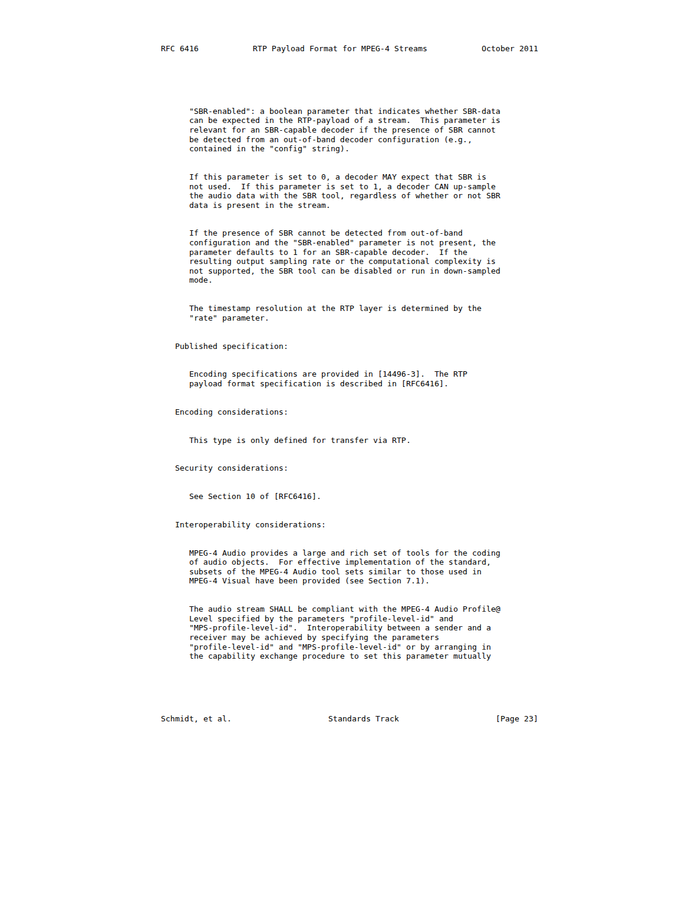RFC 6416 RTP Payload Format for MPEG-4 Streams October 2011
"SBR-enabled": a boolean parameter that indicates whether SBR-data can be expected in the RTP-payload of a stream. This parameter is relevant for an SBR-capable decoder if the presence of SBR cannot be detected from an out-of-band decoder configuration (e.g., contained in the "config" string).
If this parameter is set to 0, a decoder MAY expect that SBR is not used. If this parameter is set to 1, a decoder CAN up-sample the audio data with the SBR tool, regardless of whether or not SBR data is present in the stream.
If the presence of SBR cannot be detected from out-of-band configuration and the "SBR-enabled" parameter is not present, the parameter defaults to 1 for an SBR-capable decoder. If the resulting output sampling rate or the computational complexity is not supported, the SBR tool can be disabled or run in down-sampled mode.
The timestamp resolution at the RTP layer is determined by the "rate" parameter.
Published specification:
Encoding specifications are provided in [14496-3]. The RTP payload format specification is described in [RFC6416].
Encoding considerations:
This type is only defined for transfer via RTP.
Security considerations:
See Section 10 of [RFC6416].
Interoperability considerations:
MPEG-4 Audio provides a large and rich set of tools for the coding of audio objects. For effective implementation of the standard, subsets of the MPEG-4 Audio tool sets similar to those used in MPEG-4 Visual have been provided (see Section 7.1).
The audio stream SHALL be compliant with the MPEG-4 Audio Profile@ Level specified by the parameters "profile-level-id" and "MPS-profile-level-id". Interoperability between a sender and a receiver may be achieved by specifying the parameters "profile-level-id" and "MPS-profile-level-id" or by arranging in the capability exchange procedure to set this parameter mutually
Schmidt, et al. Standards Track [Page 23]